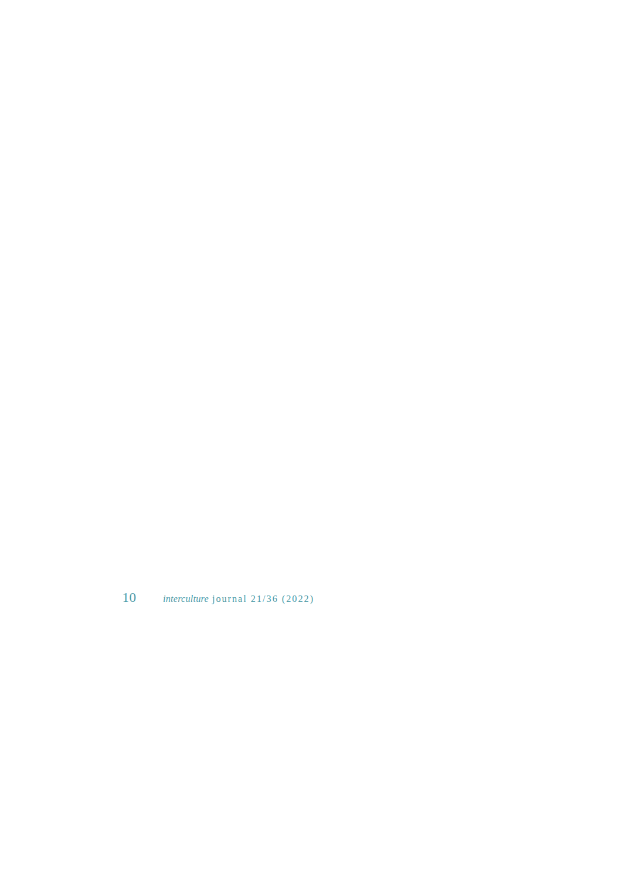10 interculture journal 21/36 (2022)